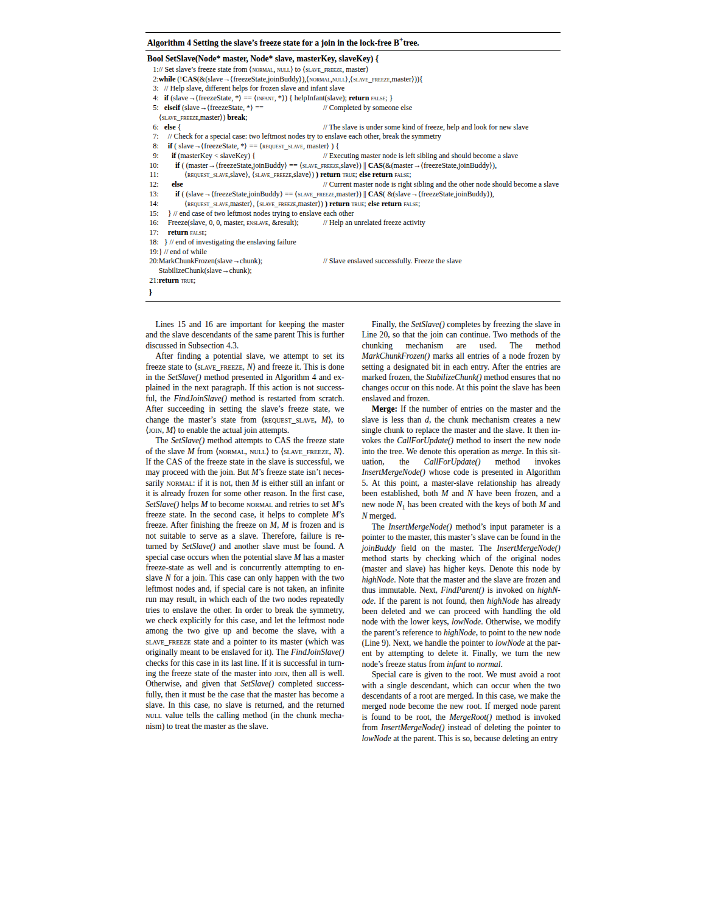Algorithm 4 Setting the slave’s freeze state for a join in the lock-free B+tree.
Bool SetSlave(Node* master, Node* slave, masterKey, slaveKey) {
| 1: | // Set slave’s freeze state from ⟨ normal , null ⟩ to ⟨ slave_freeze , master⟩ |
| 2: | while (! CAS (&(slave→⟨freezeState,joinBuddy⟩),⟨ normal , null ⟩,⟨ slave_freeze ,master⟩)){ |
| 3: | // Help slave, different helps for frozen slave and infant slave |
| 4: | if (slave→⟨freezeState, *⟩ == ⟨ infant , *⟩) { helpInfant(slave); return false ; } |
| 5: | elseif (slave→⟨freezeState, *⟩ == ⟨ slave_freeze ,master⟩) break ; | // Completed by someone else |
| 6: | else { | // The slave is under some kind of freeze, help and look for new slave |
| 7: | // Check for a special case: two leftmost nodes try to enslave each other, break the symmetry |
| 8: | if ( slave→⟨freezeState, *⟩ == ⟨ request_slave , master⟩ ) { |
| 9: | if (masterKey < slaveKey) { | // Executing master node is left sibling and should become a slave |
| 10: | if ( (master→⟨freezeState,joinBuddy⟩ == ⟨ slave_freeze ,slave⟩) // CAS (&(master→⟨freezeState,joinBuddy⟩), |
| 11: | ⟨ request_slave ,slave⟩, ⟨ slave_freeze ,slave⟩) ) return true ; else return false ; |
| 12: | else | // Current master node is right sibling and the other node should become a slave |
| 13: | if ( (slave→⟨freezeState,joinBuddy⟩ == ⟨ slave_freeze ,master⟩) // CAS ( &(slave→⟨freezeState,joinBuddy⟩), |
| 14: | ⟨ request_slave ,master⟩, ⟨ slave_freeze ,master⟩) ) return true ; else return false ; |
| 15: | } // end case of two leftmost nodes trying to enslave each other |
| 16: | Freeze(slave, 0, 0, master, enslave , &result); | // Help an unrelated freeze activity |
| 17: | return false ; |
| 18: | } // end of investigating the enslaving failure |
| 19: | } // end of while |
| 20: | MarkChunkFrozen(slave→chunk); StabilizeChunk(slave→chunk); | // Slave enslaved successfully. Freeze the slave |
| 21: | return true ; |
}
Lines 15 and 16 are important for keeping the master and the slave descendants of the same parent This is further discussed in Subsection 4.3.
After finding a potential slave, we attempt to set its freeze state to ⟨slave_freeze, N⟩ and freeze it. This is done in the SetSlave() method presented in Algorithm 4 and explained in the next paragraph. If this action is not successful, the FindJoinSlave() method is restarted from scratch. After succeeding in setting the slave’s freeze state, we change the master’s state from ⟨request_slave, M⟩, to ⟨join, M⟩ to enable the actual join attempts.
The SetSlave() method attempts to CAS the freeze state of the slave M from ⟨normal, null⟩ to ⟨slave_freeze, N⟩. If the CAS of the freeze state in the slave is successful, we may proceed with the join. But M’s freeze state isn’t necessarily normal: if it is not, then M is either still an infant or it is already frozen for some other reason. In the first case, SetSlave() helps M to become normal and retries to set M’s freeze state. In the second case, it helps to complete M’s freeze. After finishing the freeze on M, M is frozen and is not suitable to serve as a slave. Therefore, failure is returned by SetSlave() and another slave must be found. A special case occurs when the potential slave M has a master freeze-state as well and is concurrently attempting to enslave N for a join. This case can only happen with the two leftmost nodes and, if special care is not taken, an infinite run may result, in which each of the two nodes repeatedly tries to enslave the other. In order to break the symmetry, we check explicitly for this case, and let the leftmost node among the two give up and become the slave, with a slave_freeze state and a pointer to its master (which was originally meant to be enslaved for it). The FindJoinSlave() checks for this case in its last line. If it is successful in turning the freeze state of the master into join, then all is well. Otherwise, and given that SetSlave() completed successfully, then it must be the case that the master has become a slave. In this case, no slave is returned, and the returned null value tells the calling method (in the chunk mechanism) to treat the master as the slave.
Finally, the SetSlave() completes by freezing the slave in Line 20, so that the join can continue. Two methods of the chunking mechanism are used. The method MarkChunkFrozen() marks all entries of a node frozen by setting a designated bit in each entry. After the entries are marked frozen, the StabilizeChunk() method ensures that no changes occur on this node. At this point the slave has been enslaved and frozen.
Merge: If the number of entries on the master and the slave is less than d, the chunk mechanism creates a new single chunk to replace the master and the slave. It then invokes the CallForUpdate() method to insert the new node into the tree. We denote this operation as merge. In this situation, the CallForUpdate() method invokes InsertMergeNode() whose code is presented in Algorithm 5. At this point, a master-slave relationship has already been established, both M and N have been frozen, and a new node N1 has been created with the keys of both M and N merged.
The InsertMergeNode() method’s input parameter is a pointer to the master, this master’s slave can be found in the joinBuddy field on the master. The InsertMergeNode() method starts by checking which of the original nodes (master and slave) has higher keys. Denote this node by highNode. Note that the master and the slave are frozen and thus immutable. Next, FindParent() is invoked on highNode. If the parent is not found, then highNode has already been deleted and we can proceed with handling the old node with the lower keys, lowNode. Otherwise, we modify the parent’s reference to highNode, to point to the new node (Line 9). Next, we handle the pointer to lowNode at the parent by attempting to delete it. Finally, we turn the new node’s freeze status from infant to normal.
Special care is given to the root. We must avoid a root with a single descendant, which can occur when the two descendants of a root are merged. In this case, we make the merged node become the new root. If merged node parent is found to be root, the MergeRoot() method is invoked from InsertMergeNode() instead of deleting the pointer to lowNode at the parent. This is so, because deleting an entry